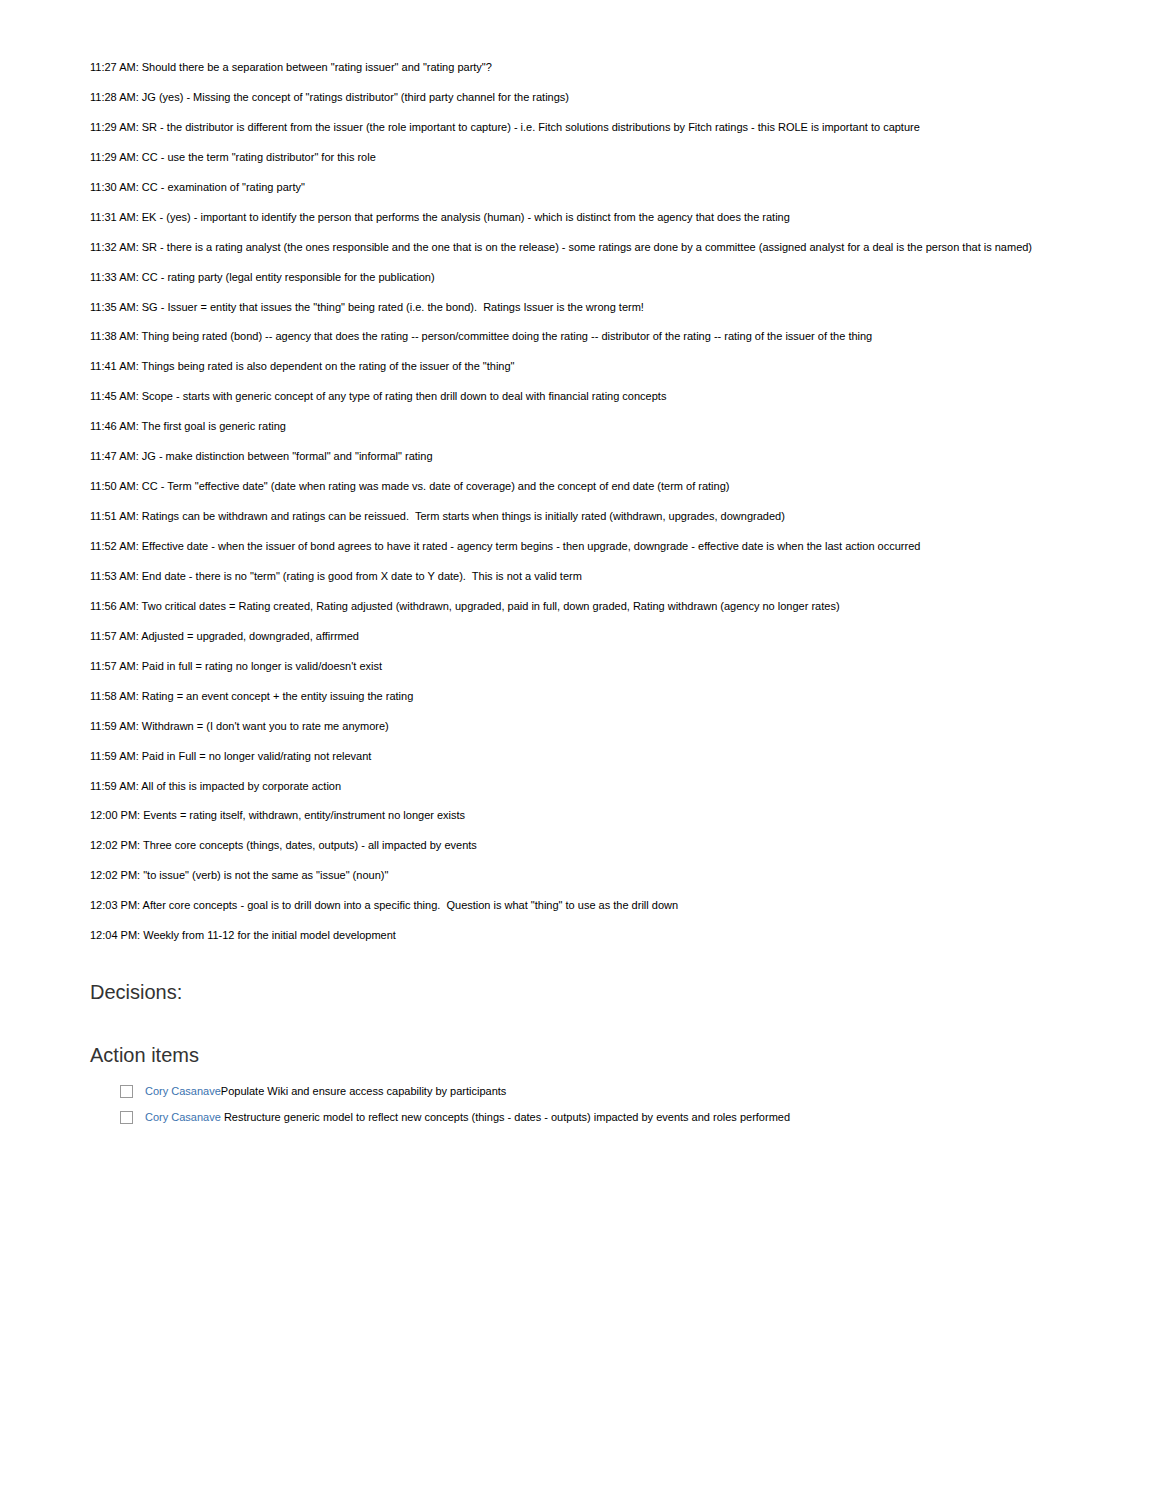11:27 AM: Should there be a separation between "rating issuer" and "rating party"?
11:28 AM: JG (yes) - Missing the concept of "ratings distributor" (third party channel for the ratings)
11:29 AM: SR - the distributor is different from the issuer (the role important to capture) - i.e. Fitch solutions distributions by Fitch ratings - this ROLE is important to capture
11:29 AM: CC - use the term "rating distributor" for this role
11:30 AM: CC - examination of "rating party"
11:31 AM: EK - (yes) - important to identify the person that performs the analysis (human) - which is distinct from the agency that does the rating
11:32 AM: SR - there is a rating analyst (the ones responsible and the one that is on the release) - some ratings are done by a committee (assigned analyst for a deal is the person that is named)
11:33 AM: CC - rating party (legal entity responsible for the publication)
11:35 AM: SG - Issuer = entity that issues the "thing" being rated (i.e. the bond). Ratings Issuer is the wrong term!
11:38 AM: Thing being rated (bond) -- agency that does the rating -- person/committee doing the rating -- distributor of the rating -- rating of the issuer of the thing
11:41 AM: Things being rated is also dependent on the rating of the issuer of the "thing"
11:45 AM: Scope - starts with generic concept of any type of rating then drill down to deal with financial rating concepts
11:46 AM: The first goal is generic rating
11:47 AM: JG - make distinction between "formal" and "informal" rating
11:50 AM: CC - Term "effective date" (date when rating was made vs. date of coverage) and the concept of end date (term of rating)
11:51 AM: Ratings can be withdrawn and ratings can be reissued. Term starts when things is initially rated (withdrawn, upgrades, downgraded)
11:52 AM: Effective date - when the issuer of bond agrees to have it rated - agency term begins - then upgrade, downgrade - effective date is when the last action occurred
11:53 AM: End date - there is no "term" (rating is good from X date to Y date). This is not a valid term
11:56 AM: Two critical dates = Rating created, Rating adjusted (withdrawn, upgraded, paid in full, down graded, Rating withdrawn (agency no longer rates)
11:57 AM: Adjusted = upgraded, downgraded, affirrmed
11:57 AM: Paid in full = rating no longer is valid/doesn't exist
11:58 AM: Rating = an event concept + the entity issuing the rating
11:59 AM: Withdrawn = (I don't want you to rate me anymore)
11:59 AM: Paid in Full = no longer valid/rating not relevant
11:59 AM: All of this is impacted by corporate action
12:00 PM: Events = rating itself, withdrawn, entity/instrument no longer exists
12:02 PM: Three core concepts (things, dates, outputs) - all impacted by events
12:02 PM: "to issue" (verb) is not the same as "issue" (noun)"
12:03 PM: After core concepts - goal is to drill down into a specific thing. Question is what "thing" to use as the drill down
12:04 PM: Weekly from 11-12 for the initial model development
Decisions:
Action items
Cory Casanave Populate Wiki and ensure access capability by participants
Cory Casanave Restructure generic model to reflect new concepts (things - dates - outputs) impacted by events and roles performed